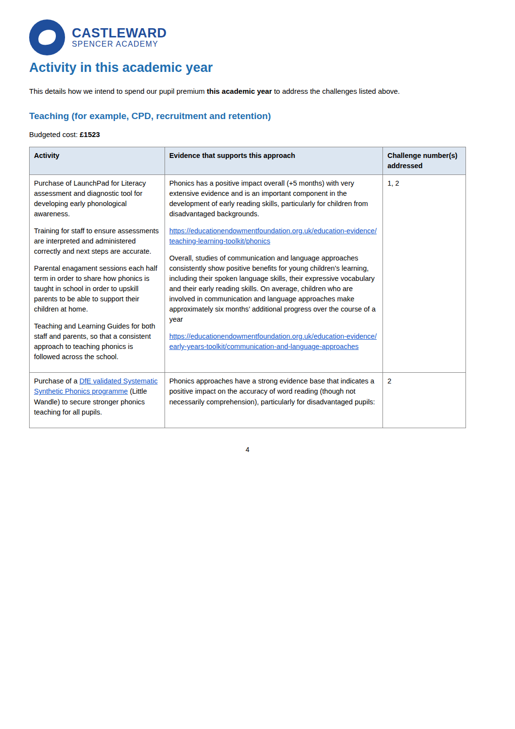CASTLEWARD
SPENCER ACADEMY
Activity in this academic year
This details how we intend to spend our pupil premium this academic year to address the challenges listed above.
Teaching (for example, CPD, recruitment and retention)
Budgeted cost: £1523
| Activity | Evidence that supports this approach | Challenge number(s) addressed |
| --- | --- | --- |
| Purchase of LaunchPad for Literacy assessment and diagnostic tool for developing early phonological awareness. Training for staff to ensure assessments are interpreted and administered correctly and next steps are accurate. Parental enagament sessions each half term in order to share how phonics is taught in school in order to upskill parents to be able to support their children at home. Teaching and Learning Guides for both staff and parents, so that a consistent approach to teaching phonics is followed across the school. | Phonics has a positive impact overall (+5 months) with very extensive evidence and is an important component in the development of early reading skills, particularly for children from disadvantaged backgrounds. https://educationendowmentfoundation.org.uk/education-evidence/teaching-learning-toolkit/phonics Overall, studies of communication and language approaches consistently show positive benefits for young children’s learning, including their spoken language skills, their expressive vocabulary and their early reading skills. On average, children who are involved in communication and language approaches make approximately six months’ additional progress over the course of a year https://educationendowmentfoundation.org.uk/education-evidence/early-years-toolkit/communication-and-language-approaches | 1, 2 |
| Purchase of a DfE validated Systematic Synthetic Phonics programme (Little Wandle) to secure stronger phonics teaching for all pupils. | Phonics approaches have a strong evidence base that indicates a positive impact on the accuracy of word reading (though not necessarily comprehension), particularly for disadvantaged pupils: | 2 |
4